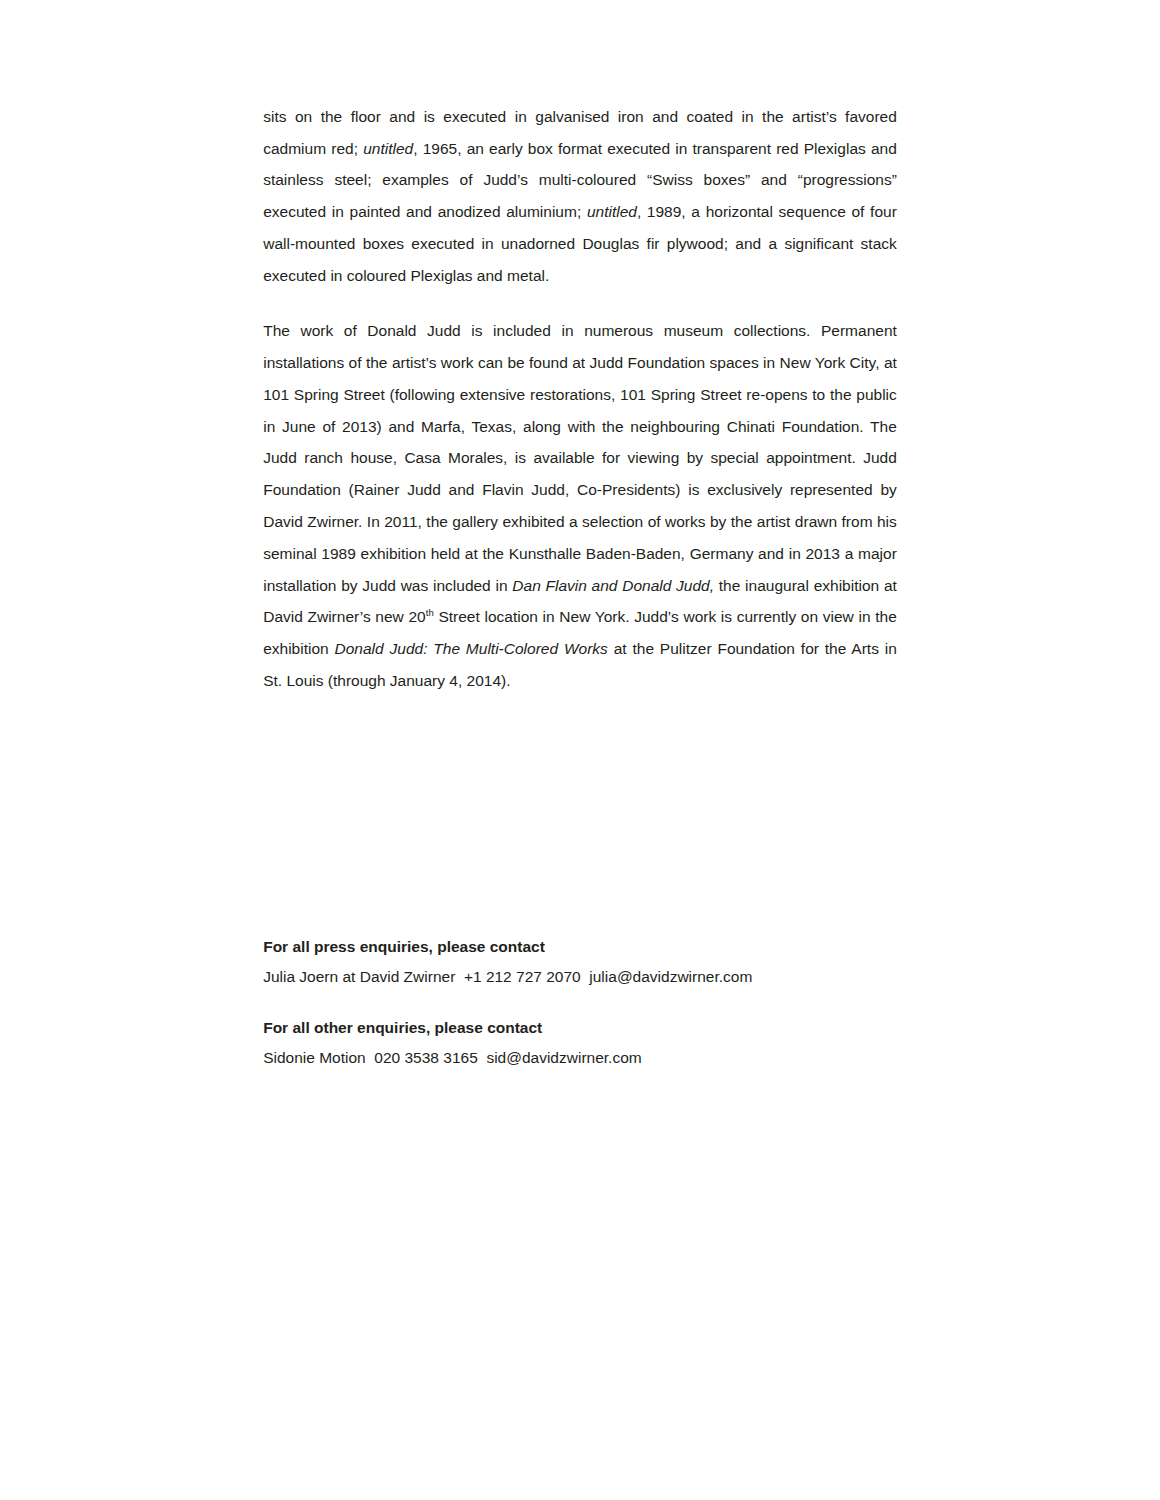sits on the floor and is executed in galvanised iron and coated in the artist’s favored cadmium red; untitled, 1965, an early box format executed in transparent red Plexiglas and stainless steel; examples of Judd’s multi-coloured “Swiss boxes” and “progressions” executed in painted and anodized aluminium; untitled, 1989, a horizontal sequence of four wall-mounted boxes executed in unadorned Douglas fir plywood; and a significant stack executed in coloured Plexiglas and metal.
The work of Donald Judd is included in numerous museum collections. Permanent installations of the artist’s work can be found at Judd Foundation spaces in New York City, at 101 Spring Street (following extensive restorations, 101 Spring Street re-opens to the public in June of 2013) and Marfa, Texas, along with the neighbouring Chinati Foundation. The Judd ranch house, Casa Morales, is available for viewing by special appointment. Judd Foundation (Rainer Judd and Flavin Judd, Co-Presidents) is exclusively represented by David Zwirner. In 2011, the gallery exhibited a selection of works by the artist drawn from his seminal 1989 exhibition held at the Kunsthalle Baden-Baden, Germany and in 2013 a major installation by Judd was included in Dan Flavin and Donald Judd, the inaugural exhibition at David Zwirner’s new 20th Street location in New York. Judd’s work is currently on view in the exhibition Donald Judd: The Multi-Colored Works at the Pulitzer Foundation for the Arts in St. Louis (through January 4, 2014).
For all press enquiries, please contact
Julia Joern at David Zwirner +1 212 727 2070 julia@davidzwirner.com
For all other enquiries, please contact
Sidonie Motion 020 3538 3165 sid@davidzwirner.com